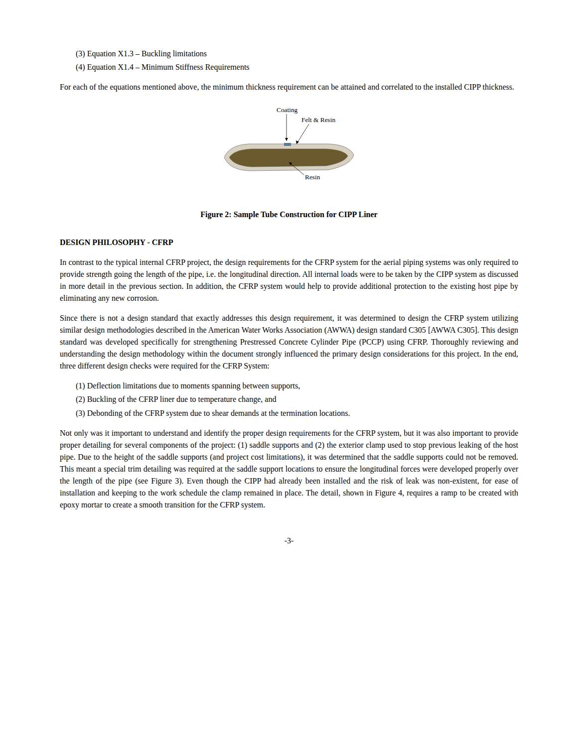(3) Equation X1.3 – Buckling limitations
(4) Equation X1.4 – Minimum Stiffness Requirements
For each of the equations mentioned above, the minimum thickness requirement can be attained and correlated to the installed CIPP thickness.
Coating Felt & Resin Resin
Figure 2: Sample Tube Construction for CIPP Liner
DESIGN PHILOSOPHY - CFRP
In contrast to the typical internal CFRP project, the design requirements for the CFRP system for the aerial piping systems was only required to provide strength going the length of the pipe, i.e. the longitudinal direction. All internal loads were to be taken by the CIPP system as discussed in more detail in the previous section. In addition, the CFRP system would help to provide additional protection to the existing host pipe by eliminating any new corrosion.
Since there is not a design standard that exactly addresses this design requirement, it was determined to design the CFRP system utilizing similar design methodologies described in the American Water Works Association (AWWA) design standard C305 [AWWA C305]. This design standard was developed specifically for strengthening Prestressed Concrete Cylinder Pipe (PCCP) using CFRP. Thoroughly reviewing and understanding the design methodology within the document strongly influenced the primary design considerations for this project. In the end, three different design checks were required for the CFRP System:
(1) Deflection limitations due to moments spanning between supports,
(2) Buckling of the CFRP liner due to temperature change, and
(3) Debonding of the CFRP system due to shear demands at the termination locations.
Not only was it important to understand and identify the proper design requirements for the CFRP system, but it was also important to provide proper detailing for several components of the project: (1) saddle supports and (2) the exterior clamp used to stop previous leaking of the host pipe. Due to the height of the saddle supports (and project cost limitations), it was determined that the saddle supports could not be removed. This meant a special trim detailing was required at the saddle support locations to ensure the longitudinal forces were developed properly over the length of the pipe (see Figure 3). Even though the CIPP had already been installed and the risk of leak was non-existent, for ease of installation and keeping to the work schedule the clamp remained in place. The detail, shown in Figure 4, requires a ramp to be created with epoxy mortar to create a smooth transition for the CFRP system.
-3-